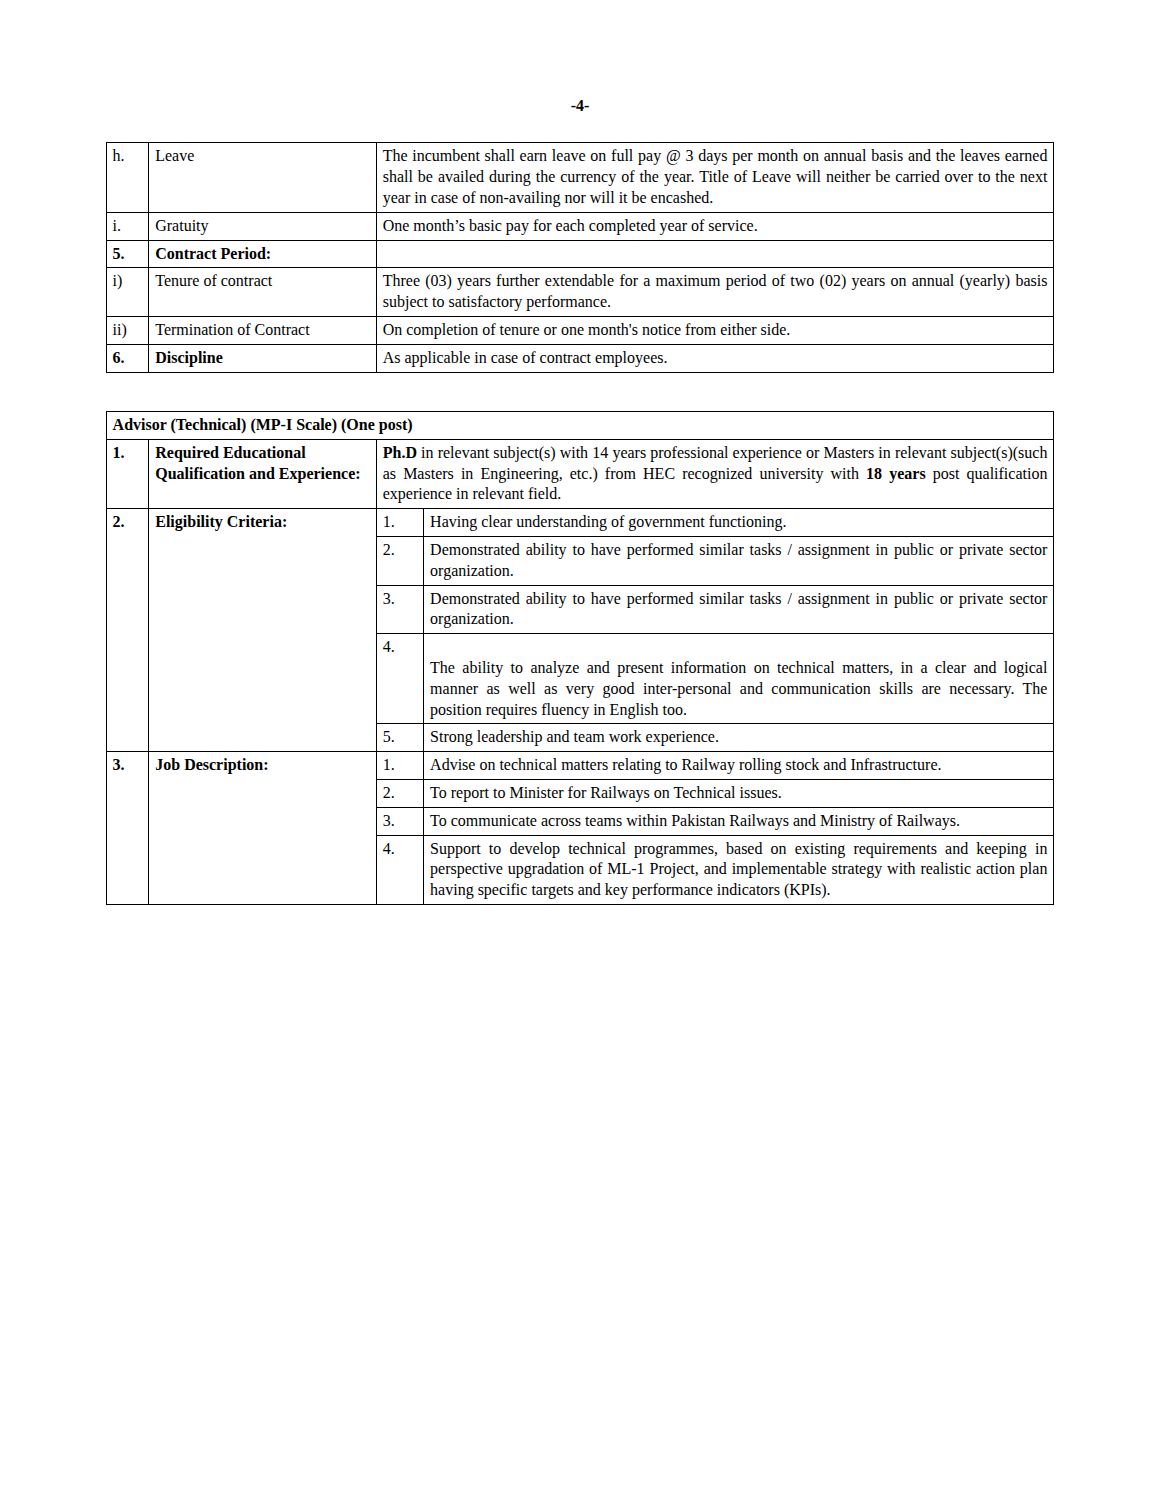-4-
| h. | Leave | The incumbent shall earn leave on full pay @ 3 days per month on annual basis and the leaves earned shall be availed during the currency of the year. Title of Leave will neither be carried over to the next year in case of non-availing nor will it be encashed. |
| i. | Gratuity | One month’s basic pay for each completed year of service. |
| 5. | Contract Period: | |
| i) | Tenure of contract | Three (03) years further extendable for a maximum period of two (02) years on annual (yearly) basis subject to satisfactory performance. |
| ii) | Termination of Contract | On completion of tenure or one month's notice from either side. |
| 6. | Discipline | As applicable in case of contract employees. |
| Advisor (Technical) (MP-I Scale) (One post) |
| 1. | Required Educational Qualification and Experience: | Ph.D in relevant subject(s) with 14 years professional experience or Masters in relevant subject(s)(such as Masters in Engineering, etc.) from HEC recognized university with 18 years post qualification experience in relevant field. |
| 2. | Eligibility Criteria: | 1. | Having clear understanding of government functioning. |
| 2. | Demonstrated ability to have performed similar tasks / assignment in public or private sector organization. |
| 3. | Demonstrated ability to have performed similar tasks / assignment in public or private sector organization. |
| 4. | The ability to analyze and present information on technical matters, in a clear and logical manner as well as very good inter-personal and communication skills are necessary. The position requires fluency in English too. |
| 5. | Strong leadership and team work experience. |
| 3. | Job Description: | 1. | Advise on technical matters relating to Railway rolling stock and Infrastructure. |
| 2. | To report to Minister for Railways on Technical issues. |
| 3. | To communicate across teams within Pakistan Railways and Ministry of Railways. |
| 4. | Support to develop technical programmes, based on existing requirements and keeping in perspective upgradation of ML-1 Project, and implementable strategy with realistic action plan having specific targets and key performance indicators (KPIs). |